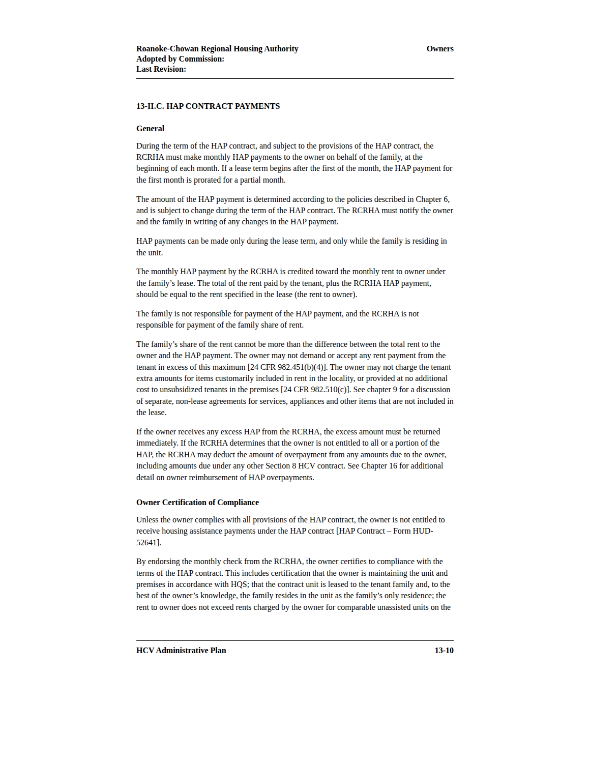Roanoke-Chowan Regional Housing Authority
Adopted by Commission:
Last Revision:
Owners
13-II.C. HAP CONTRACT PAYMENTS
General
During the term of the HAP contract, and subject to the provisions of the HAP contract, the RCRHA must make monthly HAP payments to the owner on behalf of the family, at the beginning of each month. If a lease term begins after the first of the month, the HAP payment for the first month is prorated for a partial month.
The amount of the HAP payment is determined according to the policies described in Chapter 6, and is subject to change during the term of the HAP contract. The RCRHA must notify the owner and the family in writing of any changes in the HAP payment.
HAP payments can be made only during the lease term, and only while the family is residing in the unit.
The monthly HAP payment by the RCRHA is credited toward the monthly rent to owner under the family’s lease. The total of the rent paid by the tenant, plus the RCRHA HAP payment, should be equal to the rent specified in the lease (the rent to owner).
The family is not responsible for payment of the HAP payment, and the RCRHA is not responsible for payment of the family share of rent.
The family’s share of the rent cannot be more than the difference between the total rent to the owner and the HAP payment. The owner may not demand or accept any rent payment from the tenant in excess of this maximum [24 CFR 982.451(b)(4)]. The owner may not charge the tenant extra amounts for items customarily included in rent in the locality, or provided at no additional cost to unsubsidized tenants in the premises [24 CFR 982.510(c)]. See chapter 9 for a discussion of separate, non-lease agreements for services, appliances and other items that are not included in the lease.
If the owner receives any excess HAP from the RCRHA, the excess amount must be returned immediately. If the RCRHA determines that the owner is not entitled to all or a portion of the HAP, the RCRHA may deduct the amount of overpayment from any amounts due to the owner, including amounts due under any other Section 8 HCV contract. See Chapter 16 for additional detail on owner reimbursement of HAP overpayments.
Owner Certification of Compliance
Unless the owner complies with all provisions of the HAP contract, the owner is not entitled to receive housing assistance payments under the HAP contract [HAP Contract – Form HUD-52641].
By endorsing the monthly check from the RCRHA, the owner certifies to compliance with the terms of the HAP contract. This includes certification that the owner is maintaining the unit and premises in accordance with HQS; that the contract unit is leased to the tenant family and, to the best of the owner’s knowledge, the family resides in the unit as the family’s only residence; the rent to owner does not exceed rents charged by the owner for comparable unassisted units on the
HCV Administrative Plan
13-10